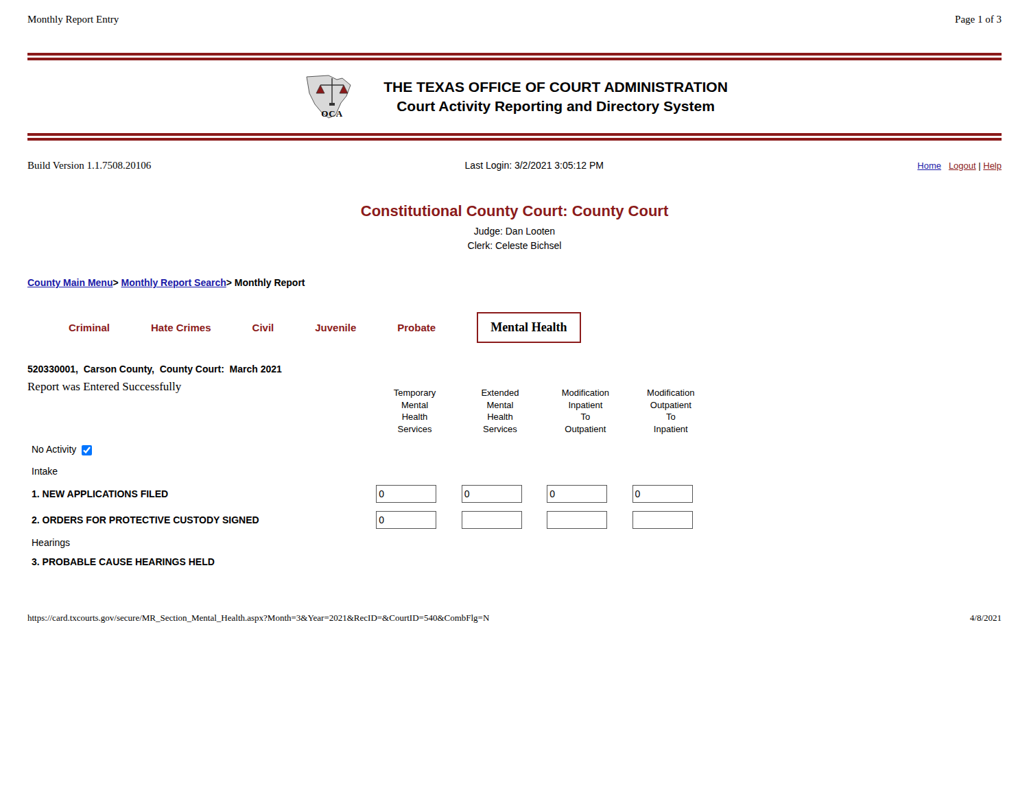Monthly Report Entry
Page 1 of 3
OCA
THE TEXAS OFFICE OF COURT ADMINISTRATION
Court Activity Reporting and Directory System
Build Version 1.1.7508.20106
Last Login: 3/2/2021 3:05:12 PM
Home Logout | Help
Constitutional County Court: County Court
Judge: Dan Looten
Clerk: Celeste Bichsel
County Main Menu> Monthly Report Search> Monthly Report
Criminal Hate Crimes Civil Juvenile Probate Mental Health
520330001, Carson County, County Court: March 2021
Report was Entered Successfully
| | Temporary Mental Health Services | Extended Mental Health Services | Modification Inpatient To Outpatient | Modification Outpatient To Inpatient |
| --- | --- | --- | --- | --- |
| No Activity | | | | |
| Intake | | | | |
| 1. NEW APPLICATIONS FILED | | | | |
| 2. ORDERS FOR PROTECTIVE CUSTODY SIGNED | | | | |
| Hearings | | | | |
| 3. PROBABLE CAUSE HEARINGS HELD | | | | |
https://card.txcourts.gov/secure/MR_Section_Mental_Health.aspx?Month=3&Year=2021&RecID=&CourtID=540&CombFlg=N
4/8/2021